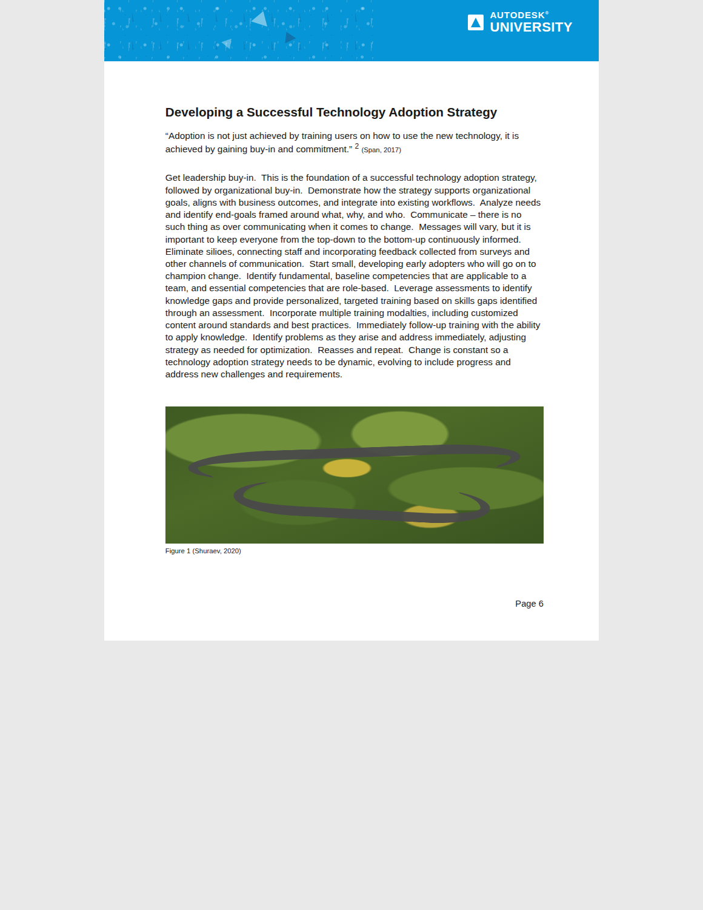AUTODESK®
UNIVERSITY
Developing a Successful Technology Adoption Strategy
“Adoption is not just achieved by training users on how to use the new technology, it is achieved by gaining buy-in and commitment.” 2 (Span, 2017)
Get leadership buy-in. This is the foundation of a successful technology adoption strategy, followed by organizational buy-in. Demonstrate how the strategy supports organizational goals, aligns with business outcomes, and integrate into existing workflows. Analyze needs and identify end-goals framed around what, why, and who. Communicate – there is no such thing as over communicating when it comes to change. Messages will vary, but it is important to keep everyone from the top-down to the bottom-up continuously informed. Eliminate silioes, connecting staff and incorporating feedback collected from surveys and other channels of communication. Start small, developing early adopters who will go on to champion change. Identify fundamental, baseline competencies that are applicable to a team, and essential competencies that are role-based. Leverage assessments to identify knowledge gaps and provide personalized, targeted training based on skills gaps identified through an assessment. Incorporate multiple training modalties, including customized content around standards and best practices. Immediately follow-up training with the ability to apply knowledge. Identify problems as they arise and address immediately, adjusting strategy as needed for optimization. Reasses and repeat. Change is constant so a technology adoption strategy needs to be dynamic, evolving to include progress and address new challenges and requirements.
Figure 1 (Shuraev, 2020)
Page 6